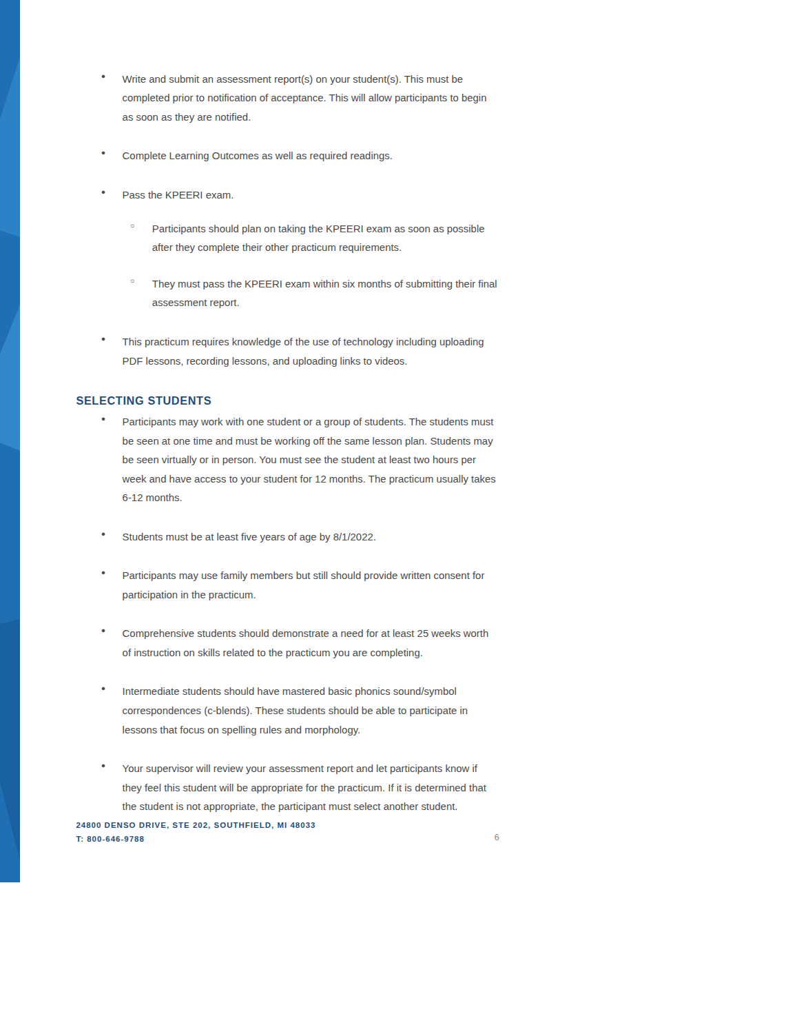Write and submit an assessment report(s) on your student(s). This must be completed prior to notification of acceptance. This will allow participants to begin as soon as they are notified.
Complete Learning Outcomes as well as required readings.
Pass the KPEERI exam.
Participants should plan on taking the KPEERI exam as soon as possible after they complete their other practicum requirements.
They must pass the KPEERI exam within six months of submitting their final assessment report.
This practicum requires knowledge of the use of technology including uploading PDF lessons, recording lessons, and uploading links to videos.
SELECTING STUDENTS
Participants may work with one student or a group of students. The students must be seen at one time and must be working off the same lesson plan. Students may be seen virtually or in person. You must see the student at least two hours per week and have access to your student for 12 months. The practicum usually takes 6-12 months.
Students must be at least five years of age by 8/1/2022.
Participants may use family members but still should provide written consent for participation in the practicum.
Comprehensive students should demonstrate a need for at least 25 weeks worth of instruction on skills related to the practicum you are completing.
Intermediate students should have mastered basic phonics sound/symbol correspondences (c-blends). These students should be able to participate in lessons that focus on spelling rules and morphology.
Your supervisor will review your assessment report and let participants know if they feel this student will be appropriate for the practicum. If it is determined that the student is not appropriate, the participant must select another student.
24800 DENSO DRIVE, STE 202, SOUTHFIELD, MI 48033
T: 800-646-9788
6